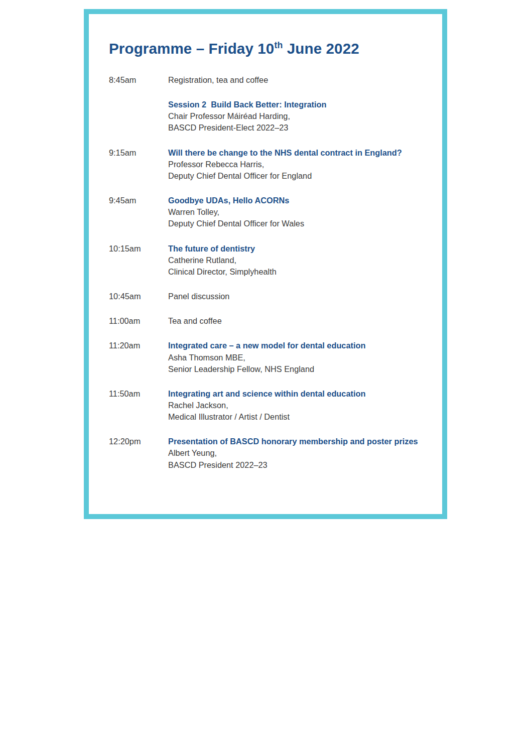Programme – Friday 10th June 2022
| 8:45am | Registration, tea and coffee |
| | Session 2 Build Back Better: Integration Chair Professor Máiréad Harding, BASCD President-Elect 2022–23 |
| 9:15am | Will there be change to the NHS dental contract in England? Professor Rebecca Harris, Deputy Chief Dental Officer for England |
| 9:45am | Goodbye UDAs, Hello ACORNs Warren Tolley, Deputy Chief Dental Officer for Wales |
| 10:15am | The future of dentistry Catherine Rutland, Clinical Director, Simplyhealth |
| 10:45am | Panel discussion |
| 11:00am | Tea and coffee |
| 11:20am | Integrated care – a new model for dental education Asha Thomson MBE, Senior Leadership Fellow, NHS England |
| 11:50am | Integrating art and science within dental education Rachel Jackson, Medical Illustrator / Artist / Dentist |
| 12:20pm | Presentation of BASCD honorary membership and poster prizes Albert Yeung, BASCD President 2022–23 |